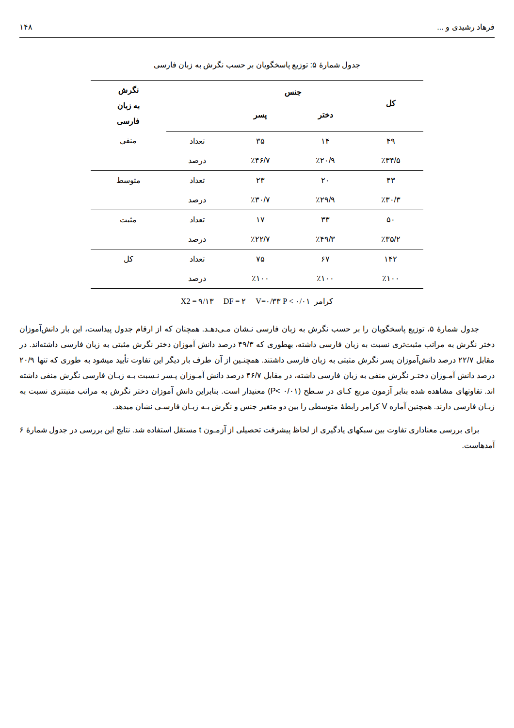فرهاد رشیدی و ... ۱۴۸
جدول شمارهٔ ۵: توزیع پاسخگویان بر حسب نگرش به زبان فارسی
| کل | جنس | | نگرش به زبان فارسی |
| --- | --- | --- | --- |
| دختر | پسر | |
| ۴۹ | ۱۴ | ۳۵ | تعداد | منفی |
| ٪۳۴/۵ | ٪۲۰/۹ | ٪۴۶/۷ | درصد | |
| ۴۳ | ۲۰ | ۲۳ | تعداد | متوسط |
| ٪۳۰/۳ | ٪۲۹/۹ | ٪۳۰/۷ | درصد | |
| ۵۰ | ۳۳ | ۱۷ | تعداد | مثبت |
| ٪۳۵/۲ | ٪۴۹/۳ | ٪۲۲/۷ | درصد | |
| ۱۴۲ | ۶۷ | ۷۵ | تعداد | کل |
| ٪۱۰۰ | ٪۱۰۰ | ٪۱۰۰ | درصد | |
X2 = ۹/۱۳ DF = ۲ V=۰/۳۳ P < ۰/۰۱ کرامر
جدول شمارهٔ ۵، توزیع پاسخگویان را بر حسب نگرش به زبان فارسی نـشان مـی‌دهـد. همچنان که از ارقام جدول پیداست، این بار دانش‌آموزان دختر نگرش به مراتب مثبت‌تری نسبت به زبان فارسی داشته، بهطوری که ۴۹/۳ درصد دانش آموزان دختر نگرش مثبتی به زبان فارسی داشته‌اند. در مقابل ۲۲/۷ درصد دانش‌آموزان پسر نگرش مثبتی به زبان فارسی داشتند. همچنـین از آن طرف بار دیگر این تفاوت تأیید میشود به طوری که تنها ۲۰/۹ درصد دانش آمـوزان دختـر نگرش منفی به زبان فارسی داشته، در مقابل ۴۶/۷ درصد دانش آمـوزان پـسر نـسبت بـه زبـان فارسی نگرش منفی داشته اند. تفاوتهای مشاهده شده بنابر آزمون مربع کـای در سـطح (۰/۰۱ >P) معنیدار است. بنابراین دانش آموزان دختر نگرش به مراتب مثبتتری نسبت به زبـان فارسی دارند. همچنین آماره V کرامر رابطهٔ متوسطی را بین دو متغیر جنس و نگرش بـه زبـان فارسـی نشان میدهد.
برای بررسی معناداری تفاوت بین سبکهای یادگیری از لحاظ پیشرفت تحصیلی از آزمـون t مستقل استفاده شد. نتایج این بررسی در جدول شمارهٔ ۶ آمدهاست.